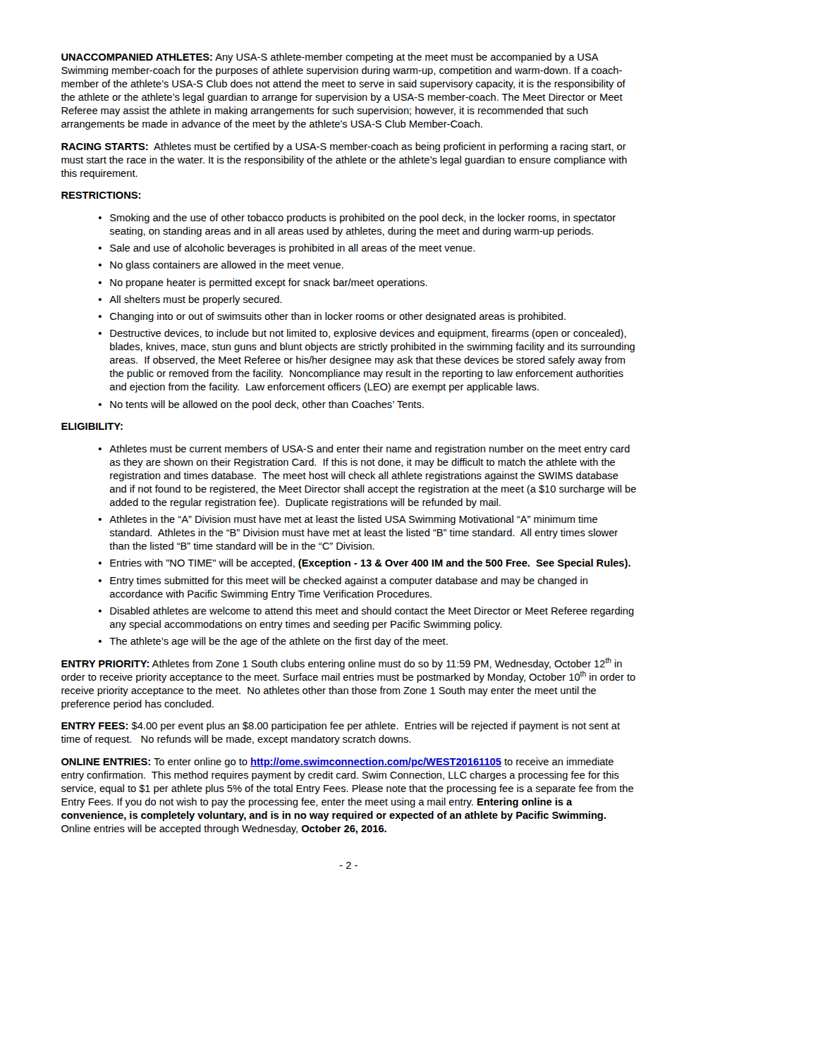UNACCOMPANIED ATHLETES: Any USA-S athlete-member competing at the meet must be accompanied by a USA Swimming member-coach for the purposes of athlete supervision during warm-up, competition and warm-down. If a coach-member of the athlete’s USA-S Club does not attend the meet to serve in said supervisory capacity, it is the responsibility of the athlete or the athlete’s legal guardian to arrange for supervision by a USA-S member-coach. The Meet Director or Meet Referee may assist the athlete in making arrangements for such supervision; however, it is recommended that such arrangements be made in advance of the meet by the athlete’s USA-S Club Member-Coach.
RACING STARTS: Athletes must be certified by a USA-S member-coach as being proficient in performing a racing start, or must start the race in the water. It is the responsibility of the athlete or the athlete’s legal guardian to ensure compliance with this requirement.
RESTRICTIONS:
Smoking and the use of other tobacco products is prohibited on the pool deck, in the locker rooms, in spectator seating, on standing areas and in all areas used by athletes, during the meet and during warm-up periods.
Sale and use of alcoholic beverages is prohibited in all areas of the meet venue.
No glass containers are allowed in the meet venue.
No propane heater is permitted except for snack bar/meet operations.
All shelters must be properly secured.
Changing into or out of swimsuits other than in locker rooms or other designated areas is prohibited.
Destructive devices, to include but not limited to, explosive devices and equipment, firearms (open or concealed), blades, knives, mace, stun guns and blunt objects are strictly prohibited in the swimming facility and its surrounding areas. If observed, the Meet Referee or his/her designee may ask that these devices be stored safely away from the public or removed from the facility. Noncompliance may result in the reporting to law enforcement authorities and ejection from the facility. Law enforcement officers (LEO) are exempt per applicable laws.
No tents will be allowed on the pool deck, other than Coaches’ Tents.
ELIGIBILITY:
Athletes must be current members of USA-S and enter their name and registration number on the meet entry card as they are shown on their Registration Card. If this is not done, it may be difficult to match the athlete with the registration and times database. The meet host will check all athlete registrations against the SWIMS database and if not found to be registered, the Meet Director shall accept the registration at the meet (a $10 surcharge will be added to the regular registration fee). Duplicate registrations will be refunded by mail.
Athletes in the “A” Division must have met at least the listed USA Swimming Motivational “A” minimum time standard. Athletes in the “B” Division must have met at least the listed “B” time standard. All entry times slower than the listed “B” time standard will be in the “C” Division.
Entries with "NO TIME" will be accepted, (Exception - 13 & Over 400 IM and the 500 Free. See Special Rules).
Entry times submitted for this meet will be checked against a computer database and may be changed in accordance with Pacific Swimming Entry Time Verification Procedures.
Disabled athletes are welcome to attend this meet and should contact the Meet Director or Meet Referee regarding any special accommodations on entry times and seeding per Pacific Swimming policy.
The athlete’s age will be the age of the athlete on the first day of the meet.
ENTRY PRIORITY: Athletes from Zone 1 South clubs entering online must do so by 11:59 PM, Wednesday, October 12th in order to receive priority acceptance to the meet. Surface mail entries must be postmarked by Monday, October 10th in order to receive priority acceptance to the meet. No athletes other than those from Zone 1 South may enter the meet until the preference period has concluded.
ENTRY FEES: $4.00 per event plus an $8.00 participation fee per athlete. Entries will be rejected if payment is not sent at time of request. No refunds will be made, except mandatory scratch downs.
ONLINE ENTRIES: To enter online go to http://ome.swimconnection.com/pc/WEST20161105 to receive an immediate entry confirmation. This method requires payment by credit card. Swim Connection, LLC charges a processing fee for this service, equal to $1 per athlete plus 5% of the total Entry Fees. Please note that the processing fee is a separate fee from the Entry Fees. If you do not wish to pay the processing fee, enter the meet using a mail entry. Entering online is a convenience, is completely voluntary, and is in no way required or expected of an athlete by Pacific Swimming. Online entries will be accepted through Wednesday, October 26, 2016.
- 2 -